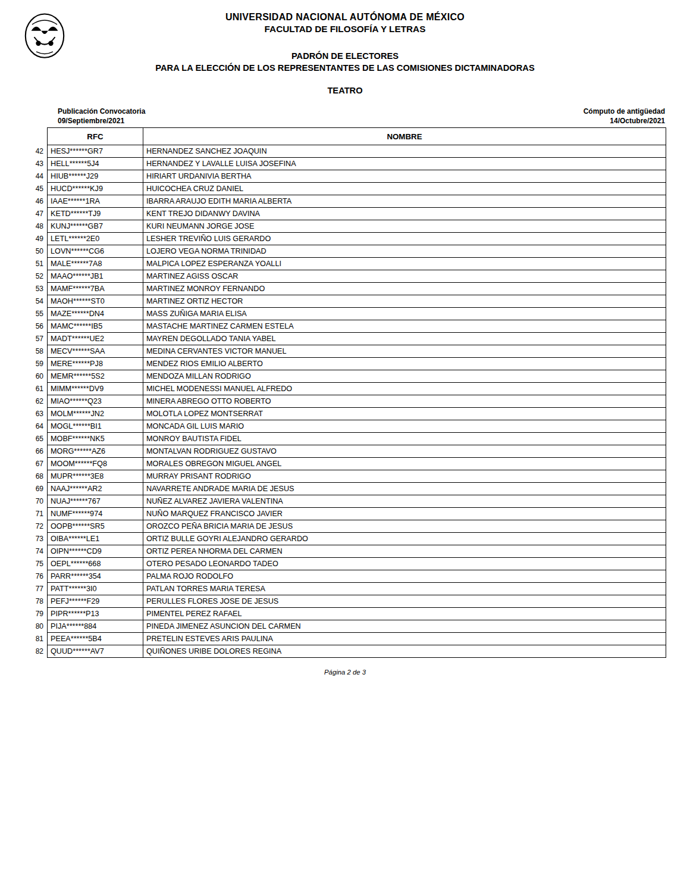UNIVERSIDAD NACIONAL AUTÓNOMA DE MÉXICO
FACULTAD DE FILOSOFÍA Y LETRAS
PADRÓN DE ELECTORES
PARA LA ELECCIÓN DE LOS REPRESENTANTES DE LAS COMISIONES DICTAMINADORAS
TEATRO
| Publicación Convocatoria | Cómputo de antigüedad |
| 09/Septiembre/2021 | 14/Octubre/2021 |
| | RFC | NOMBRE |
| --- | --- | --- |
| 42 | HESJ******GR7 | HERNANDEZ SANCHEZ JOAQUIN |
| 43 | HELL******5J4 | HERNANDEZ Y LAVALLE LUISA JOSEFINA |
| 44 | HIUB******J29 | HIRIART URDANIVIA BERTHA |
| 45 | HUCD******KJ9 | HUICOCHEA CRUZ DANIEL |
| 46 | IAAE******1RA | IBARRA ARAUJO EDITH MARIA ALBERTA |
| 47 | KETD******TJ9 | KENT TREJO DIDANWY DAVINA |
| 48 | KUNJ******GB7 | KURI NEUMANN JORGE JOSE |
| 49 | LETL******2E0 | LESHER TREVIÑO LUIS GERARDO |
| 50 | LOVN******CG6 | LOJERO VEGA NORMA TRINIDAD |
| 51 | MALE******7A8 | MALPICA LOPEZ ESPERANZA YOALLI |
| 52 | MAAO******JB1 | MARTINEZ AGISS OSCAR |
| 53 | MAMF******7BA | MARTINEZ MONROY FERNANDO |
| 54 | MAOH******ST0 | MARTINEZ ORTIZ HECTOR |
| 55 | MAZE******DN4 | MASS ZUÑIGA MARIA ELISA |
| 56 | MAMC******IB5 | MASTACHE MARTINEZ CARMEN ESTELA |
| 57 | MADT******UE2 | MAYREN DEGOLLADO TANIA YABEL |
| 58 | MECV******SAA | MEDINA CERVANTES VICTOR MANUEL |
| 59 | MERE******PJ8 | MENDEZ RIOS EMILIO ALBERTO |
| 60 | MEMR******5S2 | MENDOZA MILLAN RODRIGO |
| 61 | MIMM******DV9 | MICHEL MODENESSI MANUEL ALFREDO |
| 62 | MIAO******Q23 | MINERA ABREGO OTTO ROBERTO |
| 63 | MOLM******JN2 | MOLOTLA LOPEZ MONTSERRAT |
| 64 | MOGL******BI1 | MONCADA GIL LUIS MARIO |
| 65 | MOBF******NK5 | MONROY BAUTISTA FIDEL |
| 66 | MORG******AZ6 | MONTALVAN RODRIGUEZ GUSTAVO |
| 67 | MOOM******FQ8 | MORALES OBREGON MIGUEL ANGEL |
| 68 | MUPR******3E8 | MURRAY PRISANT RODRIGO |
| 69 | NAAJ******AR2 | NAVARRETE ANDRADE MARIA DE JESUS |
| 70 | NUAJ******767 | NUÑEZ ALVAREZ JAVIERA VALENTINA |
| 71 | NUMF******974 | NUÑO MARQUEZ FRANCISCO JAVIER |
| 72 | OOPB******SR5 | OROZCO PEÑA BRICIA MARIA DE JESUS |
| 73 | OIBA******LE1 | ORTIZ BULLE GOYRI ALEJANDRO GERARDO |
| 74 | OIPN******CD9 | ORTIZ PEREA NHORMA DEL CARMEN |
| 75 | OEPL******668 | OTERO PESADO LEONARDO TADEO |
| 76 | PARR******354 | PALMA ROJO RODOLFO |
| 77 | PATT******3I0 | PATLAN TORRES MARIA TERESA |
| 78 | PEFJ******F29 | PERULLES FLORES JOSE DE JESUS |
| 79 | PIPR******P13 | PIMENTEL PEREZ RAFAEL |
| 80 | PIJA******884 | PINEDA JIMENEZ ASUNCION DEL CARMEN |
| 81 | PEEA******5B4 | PRETELIN ESTEVES ARIS PAULINA |
| 82 | QUUD******AV7 | QUIÑONES URIBE DOLORES REGINA |
Página 2 de 3